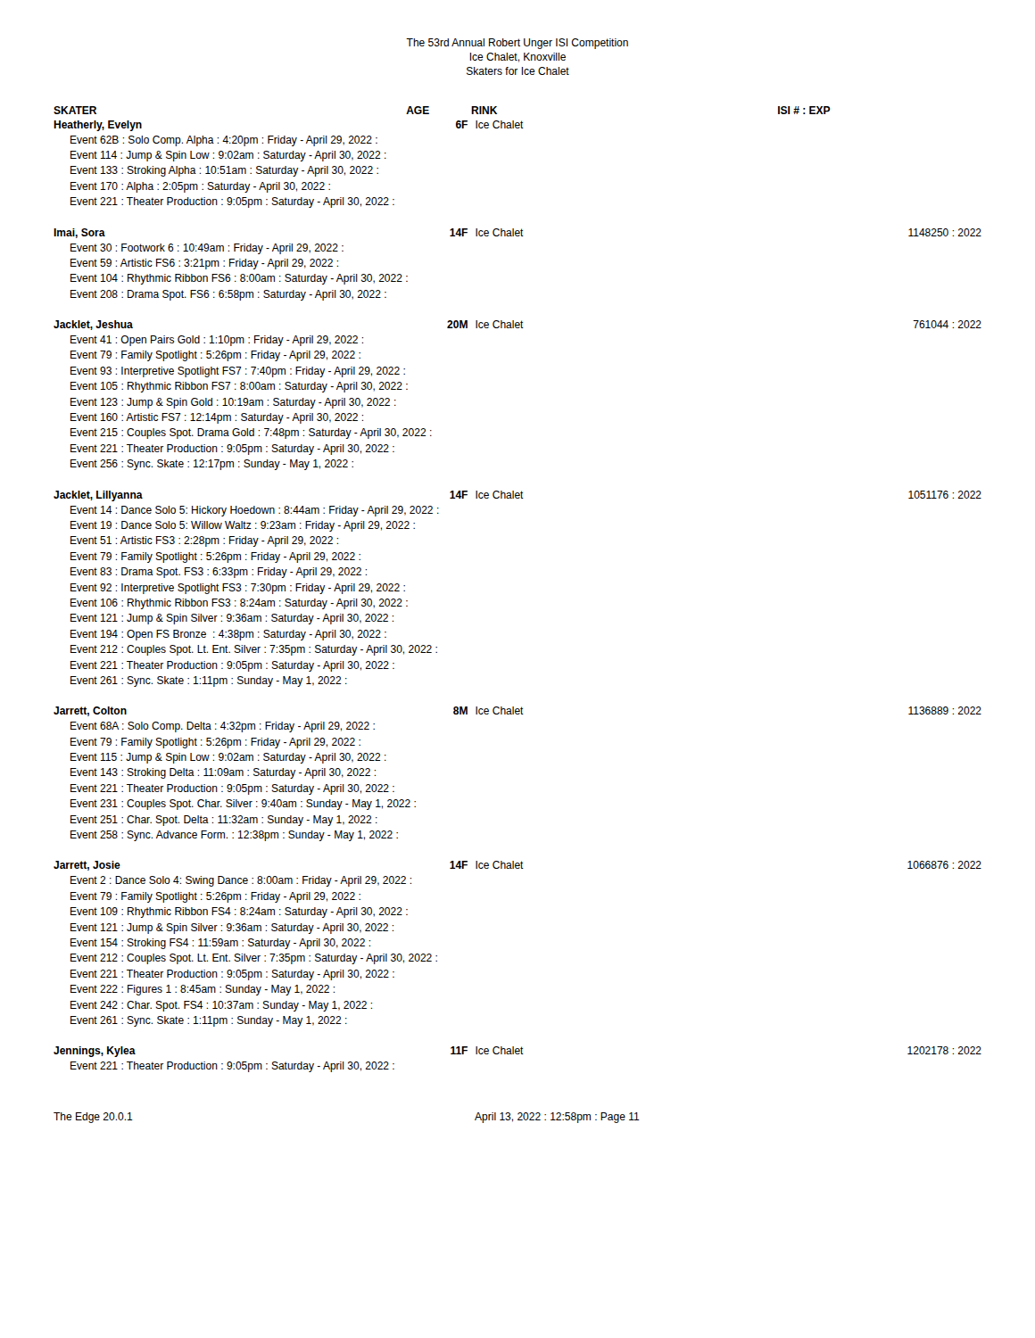The 53rd Annual Robert Unger ISI Competition
Ice Chalet, Knoxville
Skaters for Ice Chalet
| SKATER | AGE | RINK | ISI # : EXP |
| --- | --- | --- | --- |
Heatherly, Evelyn 6F Ice Chalet
Event 62B : Solo Comp. Alpha : 4:20pm : Friday - April 29, 2022 :
Event 114 : Jump & Spin Low : 9:02am : Saturday - April 30, 2022 :
Event 133 : Stroking Alpha : 10:51am : Saturday - April 30, 2022 :
Event 170 : Alpha : 2:05pm : Saturday - April 30, 2022 :
Event 221 : Theater Production : 9:05pm : Saturday - April 30, 2022 :
Imai, Sora 14F Ice Chalet 1148250 : 2022
Event 30 : Footwork 6 : 10:49am : Friday - April 29, 2022 :
Event 59 : Artistic FS6 : 3:21pm : Friday - April 29, 2022 :
Event 104 : Rhythmic Ribbon FS6 : 8:00am : Saturday - April 30, 2022 :
Event 208 : Drama Spot. FS6 : 6:58pm : Saturday - April 30, 2022 :
Jacklet, Jeshua 20M Ice Chalet 761044 : 2022
Event 41 : Open Pairs Gold : 1:10pm : Friday - April 29, 2022 :
Event 79 : Family Spotlight : 5:26pm : Friday - April 29, 2022 :
Event 93 : Interpretive Spotlight FS7 : 7:40pm : Friday - April 29, 2022 :
Event 105 : Rhythmic Ribbon FS7 : 8:00am : Saturday - April 30, 2022 :
Event 123 : Jump & Spin Gold : 10:19am : Saturday - April 30, 2022 :
Event 160 : Artistic FS7 : 12:14pm : Saturday - April 30, 2022 :
Event 215 : Couples Spot. Drama Gold : 7:48pm : Saturday - April 30, 2022 :
Event 221 : Theater Production : 9:05pm : Saturday - April 30, 2022 :
Event 256 : Sync. Skate : 12:17pm : Sunday - May 1, 2022 :
Jacklet, Lillyanna 14F Ice Chalet 1051176 : 2022
Event 14 : Dance Solo 5: Hickory Hoedown : 8:44am : Friday - April 29, 2022 :
Event 19 : Dance Solo 5: Willow Waltz : 9:23am : Friday - April 29, 2022 :
Event 51 : Artistic FS3 : 2:28pm : Friday - April 29, 2022 :
Event 79 : Family Spotlight : 5:26pm : Friday - April 29, 2022 :
Event 83 : Drama Spot. FS3 : 6:33pm : Friday - April 29, 2022 :
Event 92 : Interpretive Spotlight FS3 : 7:30pm : Friday - April 29, 2022 :
Event 106 : Rhythmic Ribbon FS3 : 8:24am : Saturday - April 30, 2022 :
Event 121 : Jump & Spin Silver : 9:36am : Saturday - April 30, 2022 :
Event 194 : Open FS Bronze : 4:38pm : Saturday - April 30, 2022 :
Event 212 : Couples Spot. Lt. Ent. Silver : 7:35pm : Saturday - April 30, 2022 :
Event 221 : Theater Production : 9:05pm : Saturday - April 30, 2022 :
Event 261 : Sync. Skate : 1:11pm : Sunday - May 1, 2022 :
Jarrett, Colton 8M Ice Chalet 1136889 : 2022
Event 68A : Solo Comp. Delta : 4:32pm : Friday - April 29, 2022 :
Event 79 : Family Spotlight : 5:26pm : Friday - April 29, 2022 :
Event 115 : Jump & Spin Low : 9:02am : Saturday - April 30, 2022 :
Event 143 : Stroking Delta : 11:09am : Saturday - April 30, 2022 :
Event 221 : Theater Production : 9:05pm : Saturday - April 30, 2022 :
Event 231 : Couples Spot. Char. Silver : 9:40am : Sunday - May 1, 2022 :
Event 251 : Char. Spot. Delta : 11:32am : Sunday - May 1, 2022 :
Event 258 : Sync. Advance Form. : 12:38pm : Sunday - May 1, 2022 :
Jarrett, Josie 14F Ice Chalet 1066876 : 2022
Event 2 : Dance Solo 4: Swing Dance : 8:00am : Friday - April 29, 2022 :
Event 79 : Family Spotlight : 5:26pm : Friday - April 29, 2022 :
Event 109 : Rhythmic Ribbon FS4 : 8:24am : Saturday - April 30, 2022 :
Event 121 : Jump & Spin Silver : 9:36am : Saturday - April 30, 2022 :
Event 154 : Stroking FS4 : 11:59am : Saturday - April 30, 2022 :
Event 212 : Couples Spot. Lt. Ent. Silver : 7:35pm : Saturday - April 30, 2022 :
Event 221 : Theater Production : 9:05pm : Saturday - April 30, 2022 :
Event 222 : Figures 1 : 8:45am : Sunday - May 1, 2022 :
Event 242 : Char. Spot. FS4 : 10:37am : Sunday - May 1, 2022 :
Event 261 : Sync. Skate : 1:11pm : Sunday - May 1, 2022 :
Jennings, Kylea 11F Ice Chalet 1202178 : 2022
Event 221 : Theater Production : 9:05pm : Saturday - April 30, 2022 :
The Edge 20.0.1
April 13, 2022 : 12:58pm : Page 11